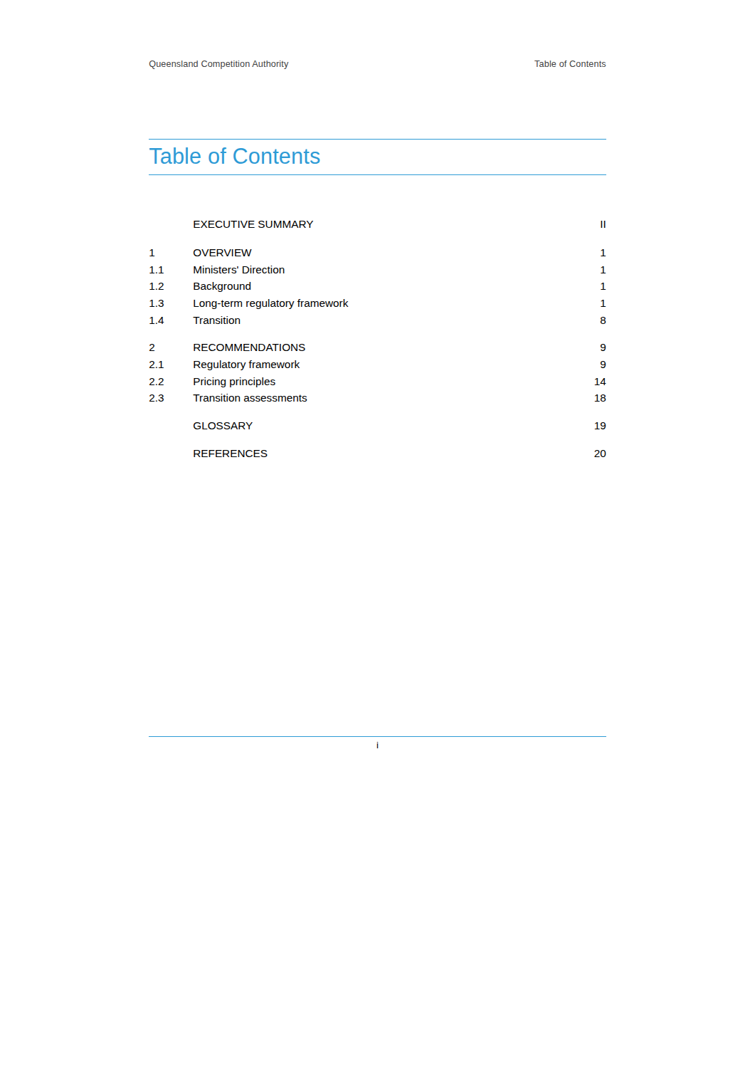Queensland Competition Authority
Table of Contents
Table of Contents
EXECUTIVE SUMMARY II
1 OVERVIEW 1
1.1 Ministers' Direction 1
1.2 Background 1
1.3 Long-term regulatory framework 1
1.4 Transition 8
2 RECOMMENDATIONS 9
2.1 Regulatory framework 9
2.2 Pricing principles 14
2.3 Transition assessments 18
GLOSSARY 19
REFERENCES 20
i